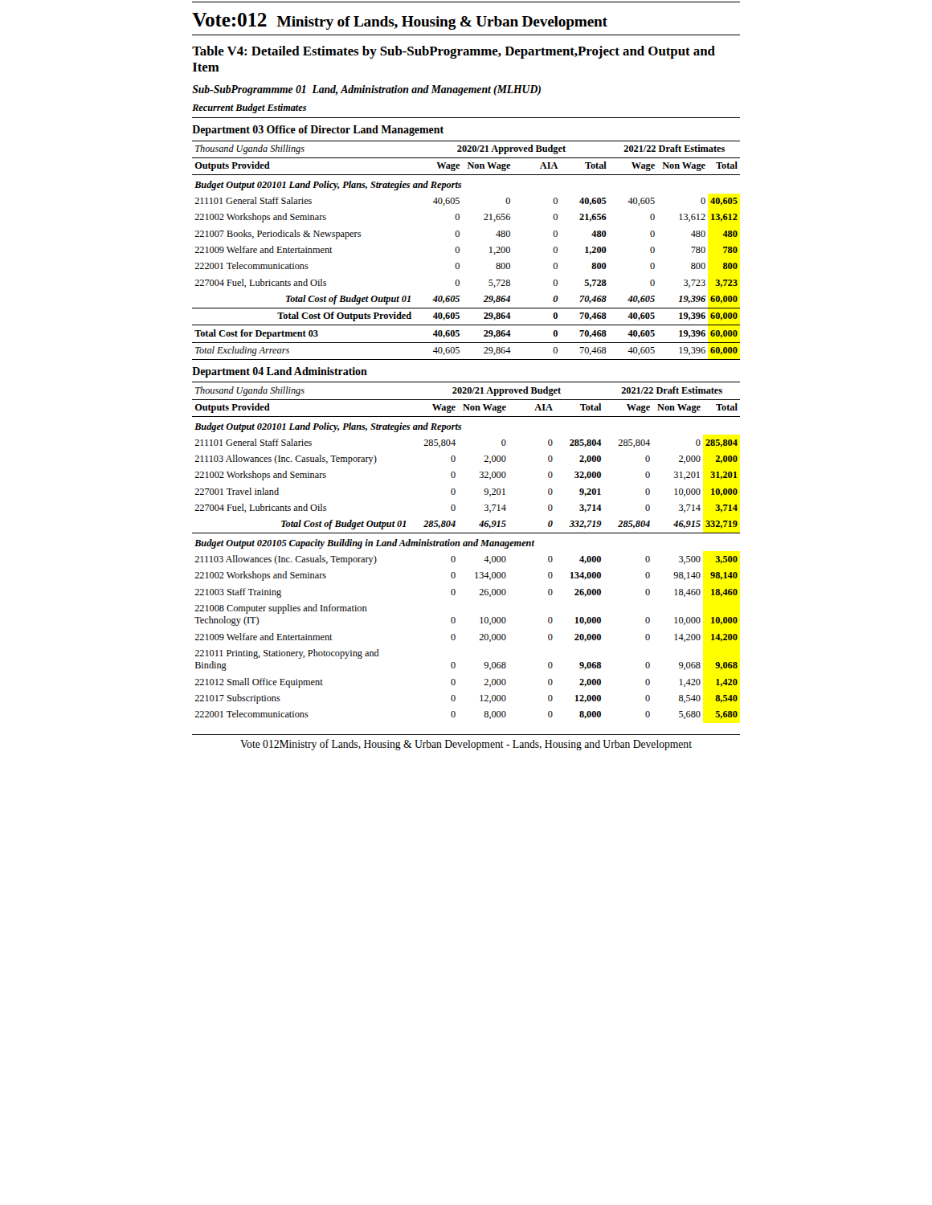Vote:012 Ministry of Lands, Housing & Urban Development
Table V4: Detailed Estimates by Sub-SubProgramme, Department,Project and Output and Item
Sub-SubProgrammme 01 Land, Administration and Management (MLHUD)
Recurrent Budget Estimates
Department 03 Office of Director Land Management
| Thousand Uganda Shillings | 2020/21 Approved Budget | 2021/22 Draft Estimates |
| --- | --- | --- |
| Outputs Provided | Wage | Non Wage | AIA | Total | Wage | Non Wage | Total |
| Budget Output 020101 Land Policy, Plans, Strategies and Reports |
| 211101 General Staff Salaries | 40,605 | 0 | 0 | 40,605 | 40,605 | 0 | 40,605 |
| 221002 Workshops and Seminars | 0 | 21,656 | 0 | 21,656 | 0 | 13,612 | 13,612 |
| 221007 Books, Periodicals & Newspapers | 0 | 480 | 0 | 480 | 0 | 480 | 480 |
| 221009 Welfare and Entertainment | 0 | 1,200 | 0 | 1,200 | 0 | 780 | 780 |
| 222001 Telecommunications | 0 | 800 | 0 | 800 | 0 | 800 | 800 |
| 227004 Fuel, Lubricants and Oils | 0 | 5,728 | 0 | 5,728 | 0 | 3,723 | 3,723 |
| Total Cost of Budget Output 01 | 40,605 | 29,864 | 0 | 70,468 | 40,605 | 19,396 | 60,000 |
| Total Cost Of Outputs Provided | 40,605 | 29,864 | 0 | 70,468 | 40,605 | 19,396 | 60,000 |
| Total Cost for Department 03 | 40,605 | 29,864 | 0 | 70,468 | 40,605 | 19,396 | 60,000 |
| Total Excluding Arrears | 40,605 | 29,864 | 0 | 70,468 | 40,605 | 19,396 | 60,000 |
Department 04 Land Administration
| Thousand Uganda Shillings | 2020/21 Approved Budget | 2021/22 Draft Estimates |
| --- | --- | --- |
| Outputs Provided | Wage | Non Wage | AIA | Total | Wage | Non Wage | Total |
| Budget Output 020101 Land Policy, Plans, Strategies and Reports |
| 211101 General Staff Salaries | 285,804 | 0 | 0 | 285,804 | 285,804 | 0 | 285,804 |
| 211103 Allowances (Inc. Casuals, Temporary) | 0 | 2,000 | 0 | 2,000 | 0 | 2,000 | 2,000 |
| 221002 Workshops and Seminars | 0 | 32,000 | 0 | 32,000 | 0 | 31,201 | 31,201 |
| 227001 Travel inland | 0 | 9,201 | 0 | 9,201 | 0 | 10,000 | 10,000 |
| 227004 Fuel, Lubricants and Oils | 0 | 3,714 | 0 | 3,714 | 0 | 3,714 | 3,714 |
| Total Cost of Budget Output 01 | 285,804 | 46,915 | 0 | 332,719 | 285,804 | 46,915 | 332,719 |
| Budget Output 020105 Capacity Building in Land Administration and Management |
| 211103 Allowances (Inc. Casuals, Temporary) | 0 | 4,000 | 0 | 4,000 | 0 | 3,500 | 3,500 |
| 221002 Workshops and Seminars | 0 | 134,000 | 0 | 134,000 | 0 | 98,140 | 98,140 |
| 221003 Staff Training | 0 | 26,000 | 0 | 26,000 | 0 | 18,460 | 18,460 |
| 221008 Computer supplies and Information Technology (IT) | 0 | 10,000 | 0 | 10,000 | 0 | 10,000 | 10,000 |
| 221009 Welfare and Entertainment | 0 | 20,000 | 0 | 20,000 | 0 | 14,200 | 14,200 |
| 221011 Printing, Stationery, Photocopying and Binding | 0 | 9,068 | 0 | 9,068 | 0 | 9,068 | 9,068 |
| 221012 Small Office Equipment | 0 | 2,000 | 0 | 2,000 | 0 | 1,420 | 1,420 |
| 221017 Subscriptions | 0 | 12,000 | 0 | 12,000 | 0 | 8,540 | 8,540 |
| 222001 Telecommunications | 0 | 8,000 | 0 | 8,000 | 0 | 5,680 | 5,680 |
Vote 012Ministry of Lands, Housing & Urban Development - Lands, Housing and Urban Development